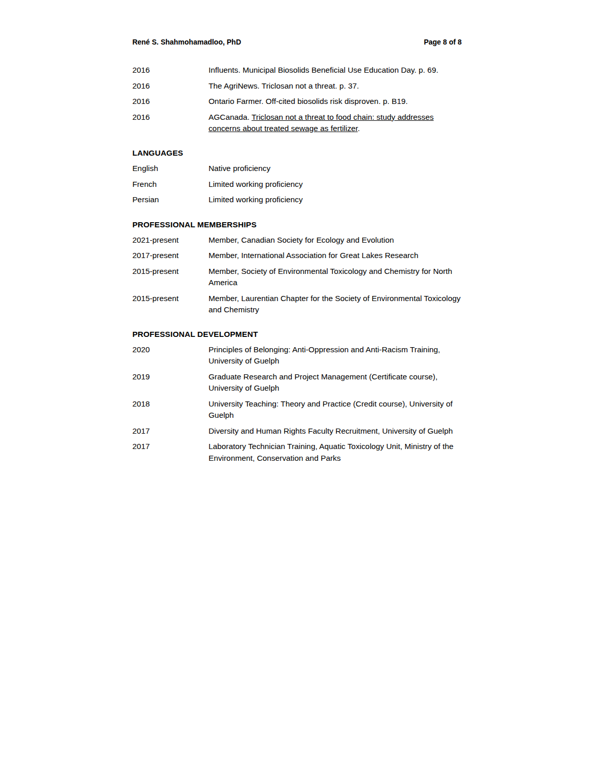René S. Shahmohamadloo, PhD Page 8 of 8
| 2016 | Influents. Municipal Biosolids Beneficial Use Education Day. p. 69. |
| 2016 | The AgriNews. Triclosan not a threat. p. 37. |
| 2016 | Ontario Farmer. Off-cited biosolids risk disproven. p. B19. |
| 2016 | AGCanada. Triclosan not a threat to food chain: study addresses concerns about treated sewage as fertilizer . |
LANGUAGES
| English | Native proficiency |
| French | Limited working proficiency |
| Persian | Limited working proficiency |
PROFESSIONAL MEMBERSHIPS
| 2021-present | Member, Canadian Society for Ecology and Evolution |
| 2017-present | Member, International Association for Great Lakes Research |
| 2015-present | Member, Society of Environmental Toxicology and Chemistry for North America |
| 2015-present | Member, Laurentian Chapter for the Society of Environmental Toxicology and Chemistry |
PROFESSIONAL DEVELOPMENT
| 2020 | Principles of Belonging: Anti-Oppression and Anti-Racism Training, University of Guelph |
| 2019 | Graduate Research and Project Management (Certificate course), University of Guelph |
| 2018 | University Teaching: Theory and Practice (Credit course), University of Guelph |
| 2017 | Diversity and Human Rights Faculty Recruitment, University of Guelph |
| 2017 | Laboratory Technician Training, Aquatic Toxicology Unit, Ministry of the Environment, Conservation and Parks |